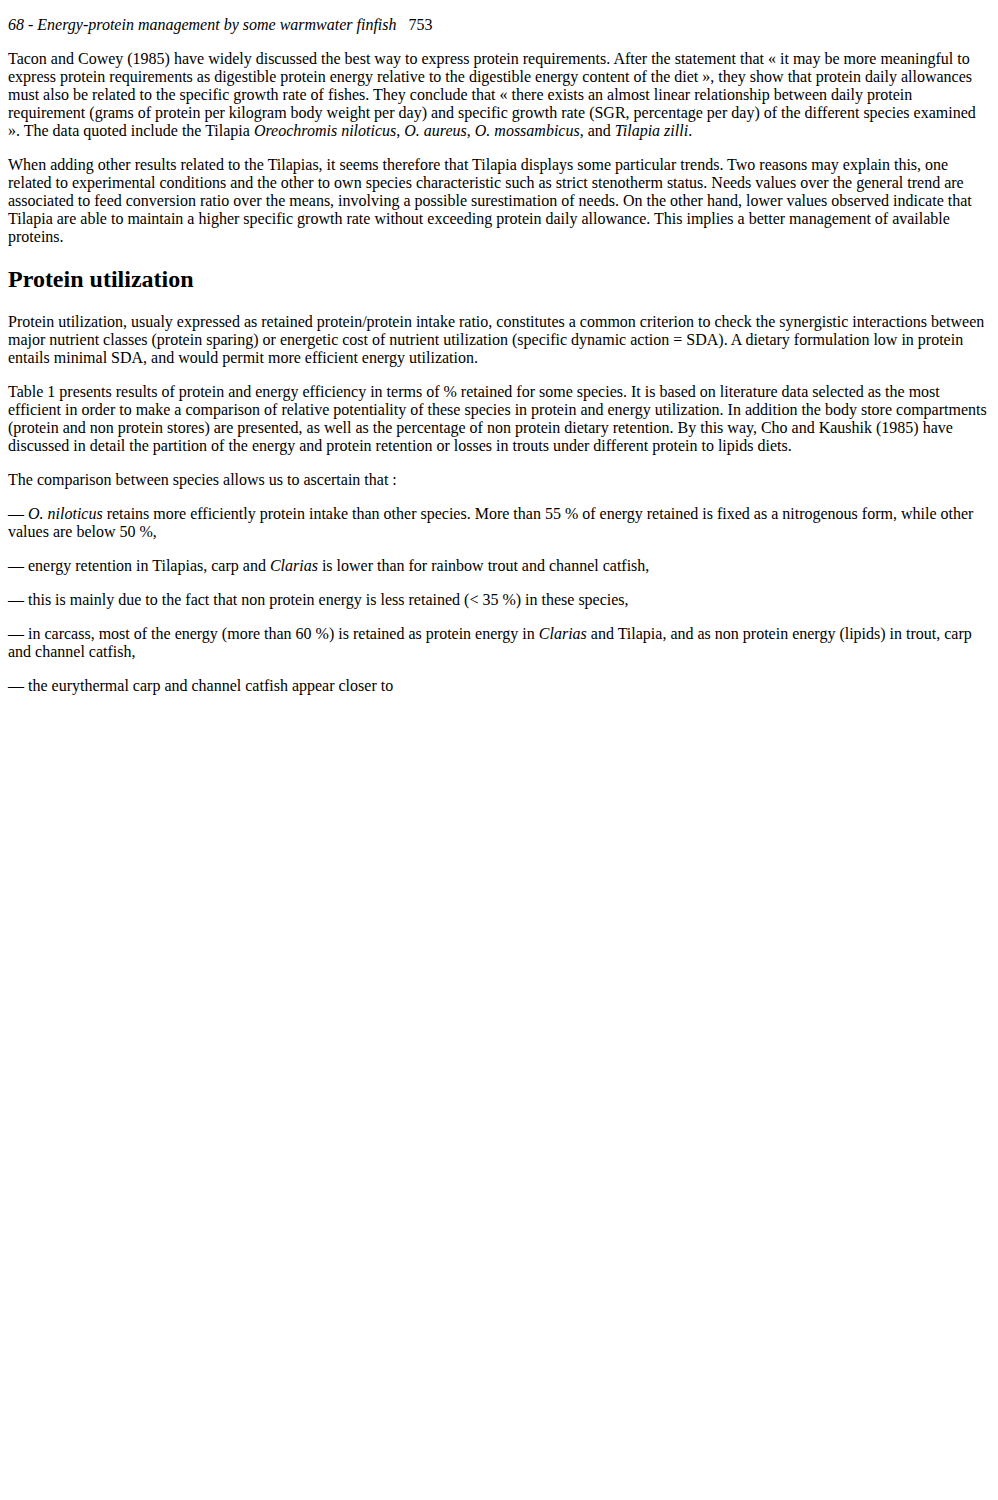68 - Energy-protein management by some warmwater finfish 753
Tacon and Cowey (1985) have widely discussed the best way to express protein requirements. After the statement that « it may be more meaningful to express protein requirements as digestible protein energy relative to the digestible energy content of the diet », they show that protein daily allowances must also be related to the specific growth rate of fishes. They conclude that « there exists an almost linear relationship between daily protein requirement (grams of protein per kilogram body weight per day) and specific growth rate (SGR, percentage per day) of the different species examined ». The data quoted include the Tilapia Oreochromis niloticus, O. aureus, O. mossambicus, and Tilapia zilli.
When adding other results related to the Tilapias, it seems therefore that Tilapia displays some particular trends. Two reasons may explain this, one related to experimental conditions and the other to own species characteristic such as strict stenotherm status. Needs values over the general trend are associated to feed conversion ratio over the means, involving a possible surestimation of needs. On the other hand, lower values observed indicate that Tilapia are able to maintain a higher specific growth rate without exceeding protein daily allowance. This implies a better management of available proteins.
Protein utilization
Protein utilization, usualy expressed as retained protein/protein intake ratio, constitutes a common criterion to check the synergistic interactions between major nutrient classes (protein sparing) or energetic cost of nutrient utilization (specific dynamic action = SDA). A dietary formulation low in protein entails minimal SDA, and would permit more efficient energy utilization.
Table 1 presents results of protein and energy efficiency in terms of % retained for some species. It is based on literature data selected as the most efficient in order to make a comparison of relative potentiality of these species in protein and energy utilization. In addition the body store compartments (protein and non protein stores) are presented, as well as the percentage of non protein dietary retention. By this way, Cho and Kaushik (1985) have discussed in detail the partition of the energy and protein retention or losses in trouts under different protein to lipids diets.
The comparison between species allows us to ascertain that :
— O. niloticus retains more efficiently protein intake than other species. More than 55 % of energy retained is fixed as a nitrogenous form, while other values are below 50 %,
— energy retention in Tilapias, carp and Clarias is lower than for rainbow trout and channel catfish,
— this is mainly due to the fact that non protein energy is less retained (< 35 %) in these species,
— in carcass, most of the energy (more than 60 %) is retained as protein energy in Clarias and Tilapia, and as non protein energy (lipids) in trout, carp and channel catfish,
— the eurythermal carp and channel catfish appear closer to